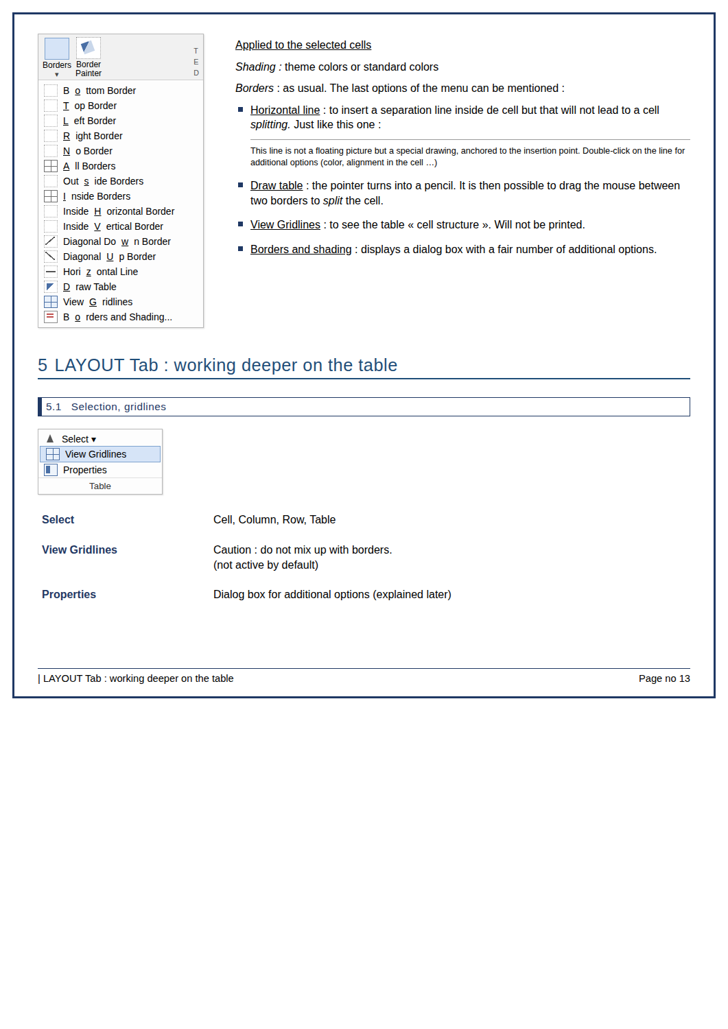Borders
▾
Border
Painter
T E D
Bottom Border
Top Border
Left Border
Right Border
No Border
All Borders
Outside Borders
Inside Borders
Inside Horizontal Border
Inside Vertical Border
Diagonal Down Border
Diagonal Up Border
Horizontal Line
Draw Table
View Gridlines
Borders and Shading...
Applied to the selected cells
Shading : theme colors or standard colors
Borders : as usual. The last options of the menu can be mentioned :
Horizontal line : to insert a separation line inside de cell but that will not lead to a cell splitting. Just like this one :
This line is not a floating picture but a special drawing, anchored to the insertion point. Double-click on the line for additional options (color, alignment in the cell …)
Draw table : the pointer turns into a pencil. It is then possible to drag the mouse between two borders to split the cell.
View Gridlines : to see the table « cell structure ». Will not be printed.
Borders and shading : displays a dialog box with a fair number of additional options.
5 LAYOUT Tab : working deeper on the table
5.1 Selection, gridlines
Select ▾
View Gridlines
Properties
Table
| Select | Cell, Column, Row, Table |
| View Gridlines | Caution : do not mix up with borders. (not active by default) |
| Properties | Dialog box for additional options (explained later) |
| LAYOUT Tab : working deeper on the table
Page no 13